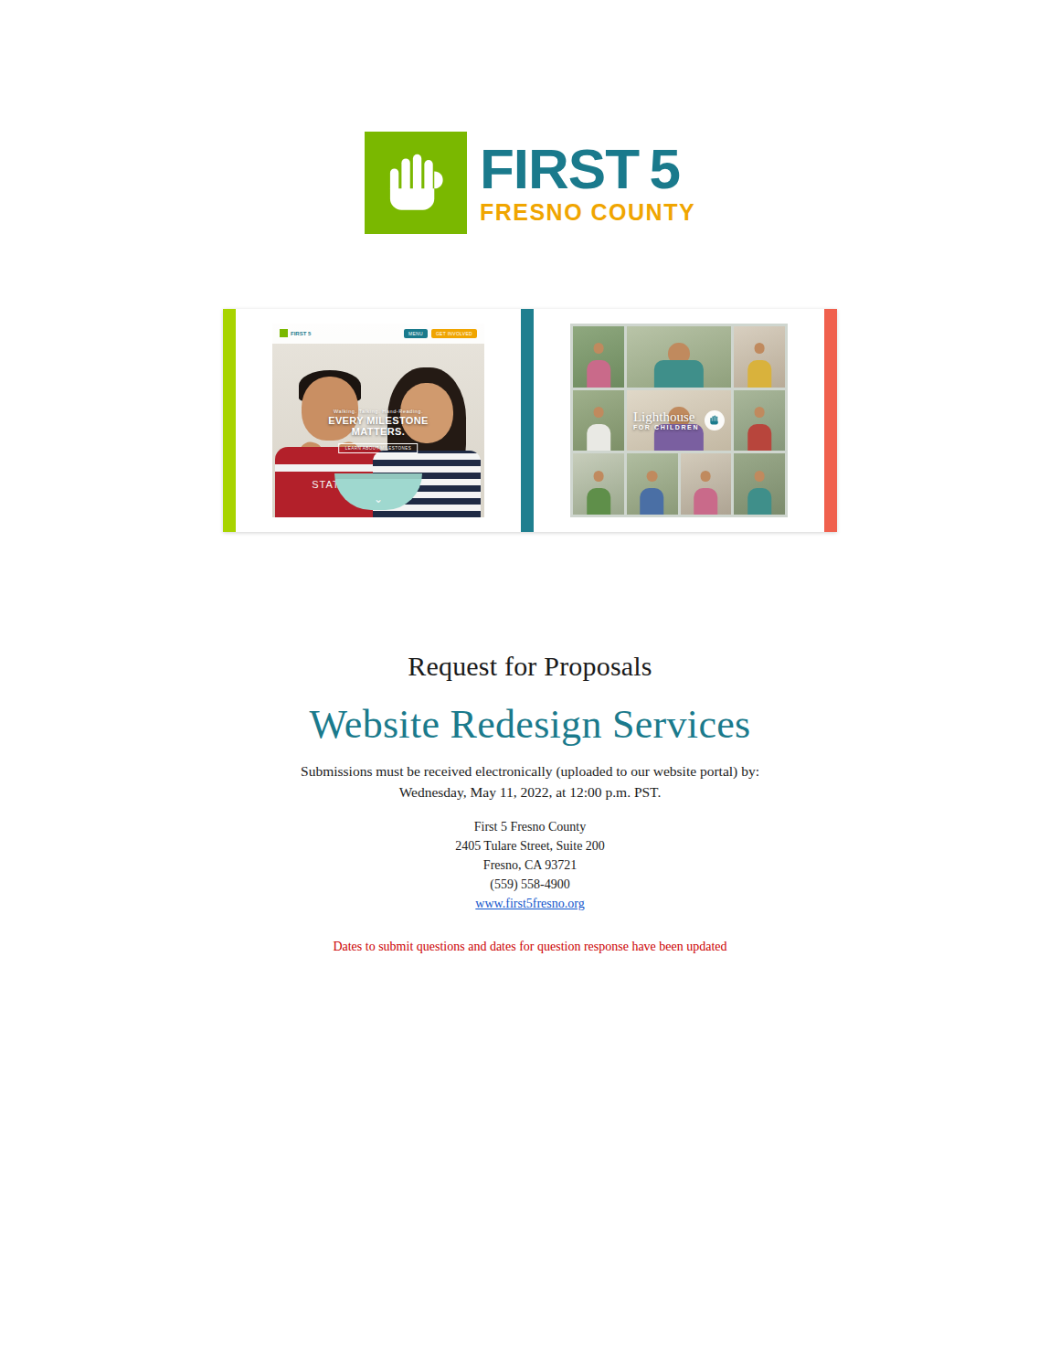FIRST 5 FRESNO COUNTY
FIRST 5 MENU GET INVOLVED
STATE
Walking. Talking. Hand-Reading.
EVERY MILESTONE
MATTERS.
LEARN ABOUT MILESTONES
⌄
Lighthouse
FOR CHILDREN
Request for Proposals
Website Redesign Services
Submissions must be received electronically (uploaded to our website portal) by:
Wednesday, May 11, 2022, at 12:00 p.m. PST.
First 5 Fresno County
2405 Tulare Street, Suite 200
Fresno, CA 93721
(559) 558-4900
www.first5fresno.org
Dates to submit questions and dates for question response have been updated